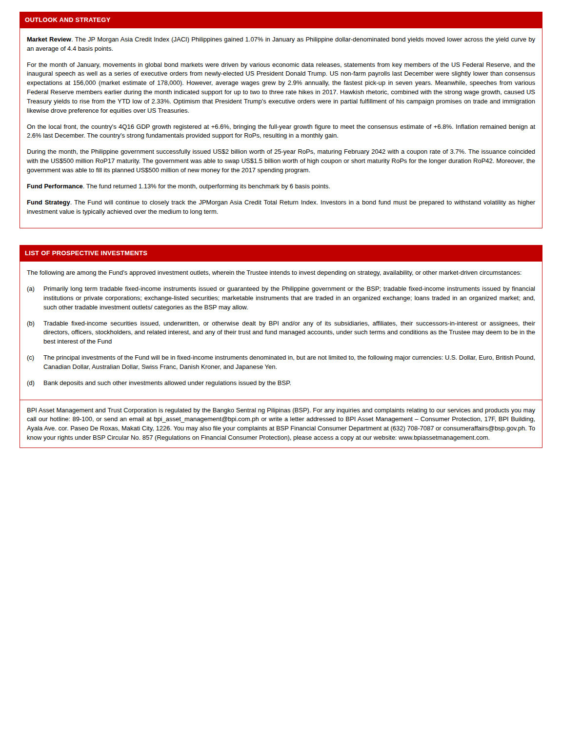OUTLOOK AND STRATEGY
Market Review. The JP Morgan Asia Credit Index (JACI) Philippines gained 1.07% in January as Philippine dollar-denominated bond yields moved lower across the yield curve by an average of 4.4 basis points.
For the month of January, movements in global bond markets were driven by various economic data releases, statements from key members of the US Federal Reserve, and the inaugural speech as well as a series of executive orders from newly-elected US President Donald Trump. US non-farm payrolls last December were slightly lower than consensus expectations at 156,000 (market estimate of 178,000). However, average wages grew by 2.9% annually, the fastest pick-up in seven years. Meanwhile, speeches from various Federal Reserve members earlier during the month indicated support for up to two to three rate hikes in 2017. Hawkish rhetoric, combined with the strong wage growth, caused US Treasury yields to rise from the YTD low of 2.33%. Optimism that President Trump's executive orders were in partial fulfillment of his campaign promises on trade and immigration likewise drove preference for equities over US Treasuries.
On the local front, the country's 4Q16 GDP growth registered at +6.6%, bringing the full-year growth figure to meet the consensus estimate of +6.8%. Inflation remained benign at 2.6% last December. The country's strong fundamentals provided support for RoPs, resulting in a monthly gain.
During the month, the Philippine government successfully issued US$2 billion worth of 25-year RoPs, maturing February 2042 with a coupon rate of 3.7%. The issuance coincided with the US$500 million RoP17 maturity. The government was able to swap US$1.5 billion worth of high coupon or short maturity RoPs for the longer duration RoP42. Moreover, the government was able to fill its planned US$500 million of new money for the 2017 spending program.
Fund Performance. The fund returned 1.13% for the month, outperforming its benchmark by 6 basis points.
Fund Strategy. The Fund will continue to closely track the JPMorgan Asia Credit Total Return Index. Investors in a bond fund must be prepared to withstand volatility as higher investment value is typically achieved over the medium to long term.
LIST OF PROSPECTIVE INVESTMENTS
The following are among the Fund's approved investment outlets, wherein the Trustee intends to invest depending on strategy, availability, or other market-driven circumstances:
(a) Primarily long term tradable fixed-income instruments issued or guaranteed by the Philippine government or the BSP; tradable fixed-income instruments issued by financial institutions or private corporations; exchange-listed securities; marketable instruments that are traded in an organized exchange; loans traded in an organized market; and, such other tradable investment outlets/ categories as the BSP may allow.
(b) Tradable fixed-income securities issued, underwritten, or otherwise dealt by BPI and/or any of its subsidiaries, affiliates, their successors-in-interest or assignees, their directors, officers, stockholders, and related interest, and any of their trust and fund managed accounts, under such terms and conditions as the Trustee may deem to be in the best interest of the Fund
(c) The principal investments of the Fund will be in fixed-income instruments denominated in, but are not limited to, the following major currencies: U.S. Dollar, Euro, British Pound, Canadian Dollar, Australian Dollar, Swiss Franc, Danish Kroner, and Japanese Yen.
(d) Bank deposits and such other investments allowed under regulations issued by the BSP.
BPI Asset Management and Trust Corporation is regulated by the Bangko Sentral ng Pilipinas (BSP). For any inquiries and complaints relating to our services and products you may call our hotline: 89-100, or send an email at bpi_asset_management@bpi.com.ph or write a letter addressed to BPI Asset Management – Consumer Protection, 17F, BPI Building, Ayala Ave. cor. Paseo De Roxas, Makati City, 1226. You may also file your complaints at BSP Financial Consumer Department at (632) 708-7087 or consumeraffairs@bsp.gov.ph. To know your rights under BSP Circular No. 857 (Regulations on Financial Consumer Protection), please access a copy at our website: www.bpiassetmanagement.com.